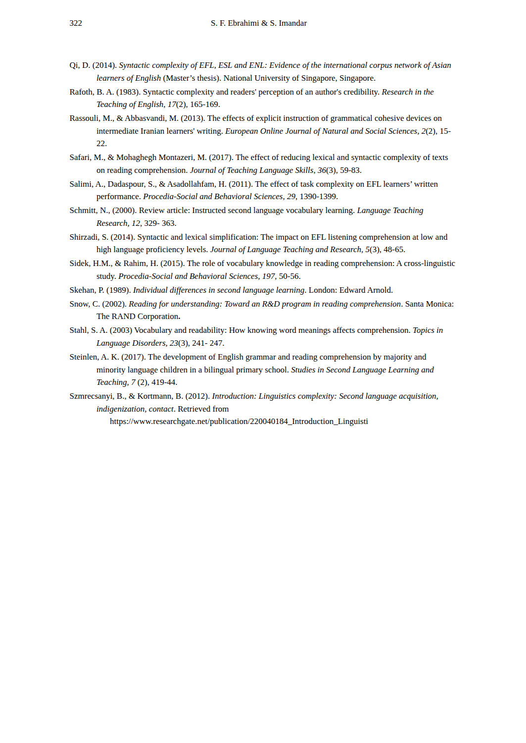322 S. F. Ebrahimi & S. Imandar
Qi, D. (2014). Syntactic complexity of EFL, ESL and ENL: Evidence of the international corpus network of Asian learners of English (Master’s thesis). National University of Singapore, Singapore.
Rafoth, B. A. (1983). Syntactic complexity and readers' perception of an author's credibility. Research in the Teaching of English, 17(2), 165-169.
Rassouli, M., & Abbasvandi, M. (2013). The effects of explicit instruction of grammatical cohesive devices on intermediate Iranian learners' writing. European Online Journal of Natural and Social Sciences, 2(2), 15-22.
Safari, M., & Mohaghegh Montazeri, M. (2017). The effect of reducing lexical and syntactic complexity of texts on reading comprehension. Journal of Teaching Language Skills, 36(3), 59-83.
Salimi, A., Dadaspour, S., & Asadollahfam, H. (2011). The effect of task complexity on EFL learners’ written performance. Procedia-Social and Behavioral Sciences, 29, 1390-1399.
Schmitt, N., (2000). Review article: Instructed second language vocabulary learning. Language Teaching Research, 12, 329- 363.
Shirzadi, S. (2014). Syntactic and lexical simplification: The impact on EFL listening comprehension at low and high language proficiency levels. Journal of Language Teaching and Research, 5(3), 48-65.
Sidek, H.M., & Rahim, H. (2015). The role of vocabulary knowledge in reading comprehension: A cross-linguistic study. Procedia-Social and Behavioral Sciences, 197, 50-56.
Skehan, P. (1989). Individual differences in second language learning. London: Edward Arnold.
Snow, C. (2002). Reading for understanding: Toward an R&D program in reading comprehension. Santa Monica: The RAND Corporation.
Stahl, S. A. (2003) Vocabulary and readability: How knowing word meanings affects comprehension. Topics in Language Disorders, 23(3), 241- 247.
Steinlen, A. K. (2017). The development of English grammar and reading comprehension by majority and minority language children in a bilingual primary school. Studies in Second Language Learning and Teaching, 7 (2), 419-44.
Szmrecsanyi, B., & Kortmann, B. (2012). Introduction: Linguistics complexity: Second language acquisition, indigenization, contact. Retrieved from https://www.researchgate.net/publication/220040184_Introduction_Linguisti